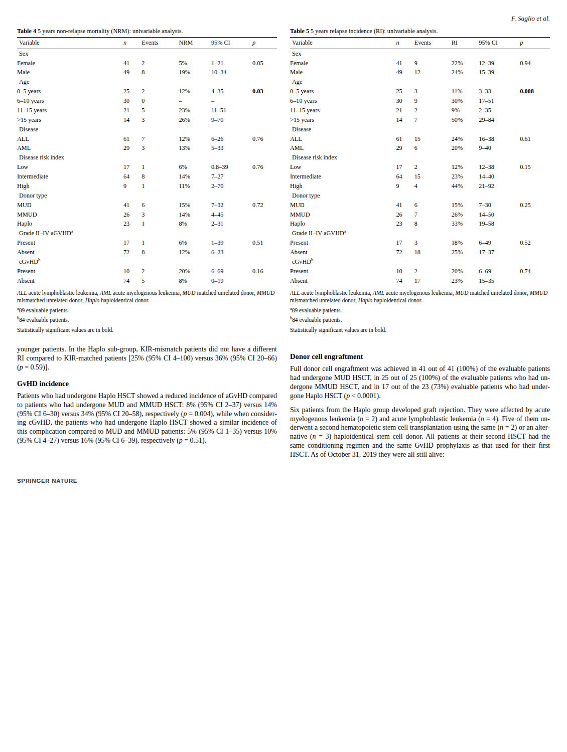F. Saglio et al.
Table 4 5 years non-relapse mortality (NRM): univariable analysis.
| Variable | n | Events | NRM | 95% CI | p |
| --- | --- | --- | --- | --- | --- |
| Sex | | | | | |
| Female | 41 | 2 | 5% | 1–21 | 0.05 |
| Male | 49 | 8 | 19% | 10–34 | |
| Age | | | | | |
| 0–5 years | 25 | 2 | 12% | 4–35 | 0.03 |
| 6–10 years | 30 | 0 | – | – | |
| 11–15 years | 21 | 5 | 23% | 11–51 | |
| >15 years | 14 | 3 | 26% | 9–70 | |
| Disease | | | | | |
| ALL | 61 | 7 | 12% | 6–26 | 0.76 |
| AML | 29 | 3 | 13% | 5–33 | |
| Disease risk index | | | | | |
| Low | 17 | 1 | 6% | 0.8–39 | 0.76 |
| Intermediate | 64 | 8 | 14% | 7–27 | |
| High | 9 | 1 | 11% | 2–70 | |
| Donor type | | | | | |
| MUD | 41 | 6 | 15% | 7–32 | 0.72 |
| MMUD | 26 | 3 | 14% | 4–45 | |
| Haplo | 23 | 1 | 8% | 2–31 | |
| Grade II–IV aGVHD a | | | | | |
| Present | 17 | 1 | 6% | 1–39 | 0.51 |
| Absent | 72 | 8 | 12% | 6–23 | |
| cGvHD b | | | | | |
| Present | 10 | 2 | 20% | 6–69 | 0.16 |
| Absent | 74 | 5 | 8% | 0–19 | |
ALL acute lymphoblastic leukemia, AML acute myelogenous leukemia, MUD matched unrelated donor, MMUD mismatched unrelated donor, Haplo haploidentical donor.
a89 evaluable patients.
b84 evaluable patients.
Statistically significant values are in bold.
Table 5 5 years relapse incidence (RI): univariable analysis.
| Variable | n | Events | RI | 95% CI | p |
| --- | --- | --- | --- | --- | --- |
| Sex | | | | | |
| Female | 41 | 9 | 22% | 12–39 | 0.94 |
| Male | 49 | 12 | 24% | 15–39 | |
| Age | | | | | |
| 0–5 years | 25 | 3 | 11% | 3–33 | 0.008 |
| 6–10 years | 30 | 9 | 30% | 17–51 | |
| 11–15 years | 21 | 2 | 9% | 2–35 | |
| >15 years | 14 | 7 | 50% | 29–84 | |
| Disease | | | | | |
| ALL | 61 | 15 | 24% | 16–38 | 0.61 |
| AML | 29 | 6 | 20% | 9–40 | |
| Disease risk index | | | | | |
| Low | 17 | 2 | 12% | 12–38 | 0.15 |
| Intermediate | 64 | 15 | 23% | 14–40 | |
| High | 9 | 4 | 44% | 21–92 | |
| Donor type | | | | | |
| MUD | 41 | 6 | 15% | 7–30 | 0.25 |
| MMUD | 26 | 7 | 26% | 14–50 | |
| Haplo | 23 | 8 | 33% | 19–58 | |
| Grade II–IV aGVHD a | | | | | |
| Present | 17 | 3 | 18% | 6–49 | 0.52 |
| Absent | 72 | 18 | 25% | 17–37 | |
| cGvHD b | | | | | |
| Present | 10 | 2 | 20% | 6–69 | 0.74 |
| Absent | 74 | 17 | 23% | 15–35 | |
ALL acute lymphoblastic leukemia, AML acute myelogenous leukemia, MUD matched unrelated donor, MMUD mismatched unrelated donor, Haplo haploidentical donor.
a89 evaluable patients.
b84 evaluable patients.
Statistically significant values are in bold.
younger patients. In the Haplo sub-group, KIR-mismatch patients did not have a different RI compared to KIR-matched patients [25% (95% CI 4–100) versus 36% (95% CI 20–66) (p = 0.59)].
GvHD incidence
Patients who had undergone Haplo HSCT showed a reduced incidence of aGvHD compared to patients who had undergone MUD and MMUD HSCT: 8% (95% CI 2–37) versus 14% (95% CI 6–30) versus 34% (95% CI 20–58), respectively (p = 0.004), while when considering cGvHD, the patients who had undergone Haplo HSCT showed a similar incidence of this complication compared to MUD and MMUD patients: 5% (95% CI 1–35) versus 10% (95% CI 4–27) versus 16% (95% CI 6–39), respectively (p = 0.51).
Donor cell engraftment
Full donor cell engraftment was achieved in 41 out of 41 (100%) of the evaluable patients had undergone MUD HSCT, in 25 out of 25 (100%) of the evaluable patients who had undergone MMUD HSCT, and in 17 out of the 23 (73%) evaluable patients who had undergone Haplo HSCT (p < 0.0001).
Six patients from the Haplo group developed graft rejection. They were affected by acute myelogenous leukemia (n = 2) and acute lymphoblastic leukemia (n = 4). Five of them underwent a second hematopoietic stem cell transplantation using the same (n = 2) or an alternative (n = 3) haploidentical stem cell donor. All patients at their second HSCT had the same conditioning regimen and the same GvHD prophylaxis as that used for their first HSCT. As of October 31, 2019 they were all still alive:
SPRINGER NATURE